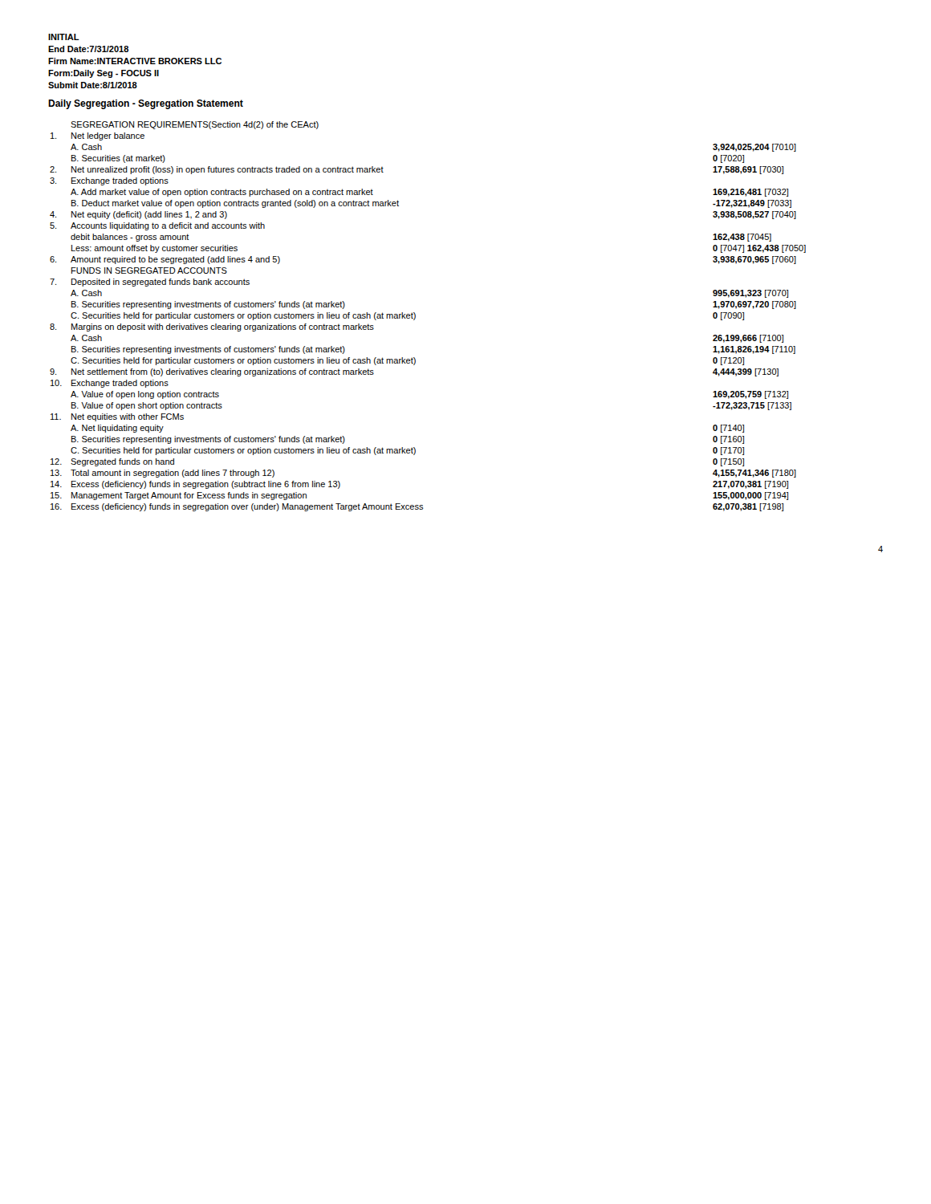INITIAL
End Date:7/31/2018
Firm Name:INTERACTIVE BROKERS LLC
Form:Daily Seg - FOCUS II
Submit Date:8/1/2018
Daily Segregation - Segregation Statement
| | SEGREGATION REQUIREMENTS(Section 4d(2) of the CEAct) | |
| 1. | Net ledger balance | |
| | A. Cash | 3,924,025,204 [7010] |
| | B. Securities (at market) | 0 [7020] |
| 2. | Net unrealized profit (loss) in open futures contracts traded on a contract market | 17,588,691 [7030] |
| 3. | Exchange traded options | |
| | A. Add market value of open option contracts purchased on a contract market | 169,216,481 [7032] |
| | B. Deduct market value of open option contracts granted (sold) on a contract market | -172,321,849 [7033] |
| 4. | Net equity (deficit) (add lines 1, 2 and 3) | 3,938,508,527 [7040] |
| 5. | Accounts liquidating to a deficit and accounts with | |
| | debit balances - gross amount | 162,438 [7045] |
| | Less: amount offset by customer securities | 0 [7047] 162,438 [7050] |
| 6. | Amount required to be segregated (add lines 4 and 5) | 3,938,670,965 [7060] |
| | FUNDS IN SEGREGATED ACCOUNTS | |
| 7. | Deposited in segregated funds bank accounts | |
| | A. Cash | 995,691,323 [7070] |
| | B. Securities representing investments of customers' funds (at market) | 1,970,697,720 [7080] |
| | C. Securities held for particular customers or option customers in lieu of cash (at market) | 0 [7090] |
| 8. | Margins on deposit with derivatives clearing organizations of contract markets | |
| | A. Cash | 26,199,666 [7100] |
| | B. Securities representing investments of customers' funds (at market) | 1,161,826,194 [7110] |
| | C. Securities held for particular customers or option customers in lieu of cash (at market) | 0 [7120] |
| 9. | Net settlement from (to) derivatives clearing organizations of contract markets | 4,444,399 [7130] |
| 10. | Exchange traded options | |
| | A. Value of open long option contracts | 169,205,759 [7132] |
| | B. Value of open short option contracts | -172,323,715 [7133] |
| 11. | Net equities with other FCMs | |
| | A. Net liquidating equity | 0 [7140] |
| | B. Securities representing investments of customers' funds (at market) | 0 [7160] |
| | C. Securities held for particular customers or option customers in lieu of cash (at market) | 0 [7170] |
| 12. | Segregated funds on hand | 0 [7150] |
| 13. | Total amount in segregation (add lines 7 through 12) | 4,155,741,346 [7180] |
| 14. | Excess (deficiency) funds in segregation (subtract line 6 from line 13) | 217,070,381 [7190] |
| 15. | Management Target Amount for Excess funds in segregation | 155,000,000 [7194] |
| 16. | Excess (deficiency) funds in segregation over (under) Management Target Amount Excess | 62,070,381 [7198] |
4